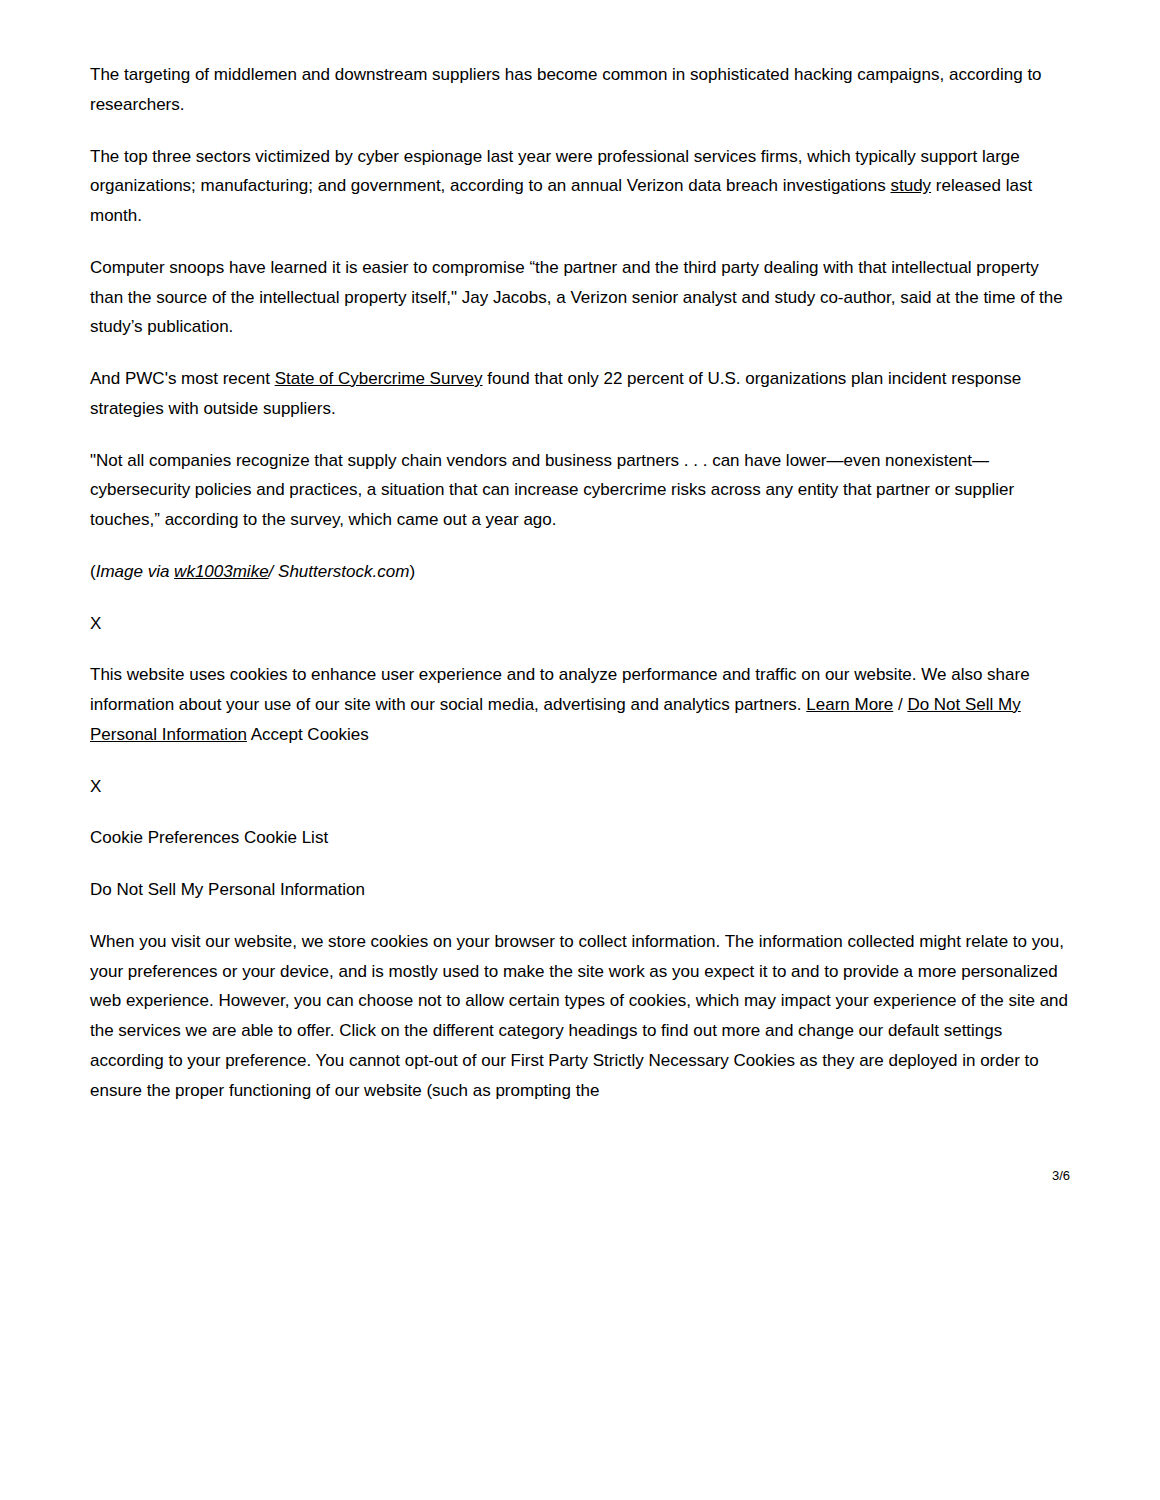The targeting of middlemen and downstream suppliers has become common in sophisticated hacking campaigns, according to researchers.
The top three sectors victimized by cyber espionage last year were professional services firms, which typically support large organizations; manufacturing; and government, according to an annual Verizon data breach investigations study released last month.
Computer snoops have learned it is easier to compromise “the partner and the third party dealing with that intellectual property than the source of the intellectual property itself," Jay Jacobs, a Verizon senior analyst and study co-author, said at the time of the study’s publication.
And PWC's most recent State of Cybercrime Survey found that only 22 percent of U.S. organizations plan incident response strategies with outside suppliers.
"Not all companies recognize that supply chain vendors and business partners . . . can have lower—even nonexistent—cybersecurity policies and practices, a situation that can increase cybercrime risks across any entity that partner or supplier touches,” according to the survey, which came out a year ago.
(Image via wk1003mike/ Shutterstock.com)
X
This website uses cookies to enhance user experience and to analyze performance and traffic on our website. We also share information about your use of our site with our social media, advertising and analytics partners. Learn More / Do Not Sell My Personal Information Accept Cookies
X
Cookie Preferences Cookie List
Do Not Sell My Personal Information
When you visit our website, we store cookies on your browser to collect information. The information collected might relate to you, your preferences or your device, and is mostly used to make the site work as you expect it to and to provide a more personalized web experience. However, you can choose not to allow certain types of cookies, which may impact your experience of the site and the services we are able to offer. Click on the different category headings to find out more and change our default settings according to your preference. You cannot opt-out of our First Party Strictly Necessary Cookies as they are deployed in order to ensure the proper functioning of our website (such as prompting the
3/6